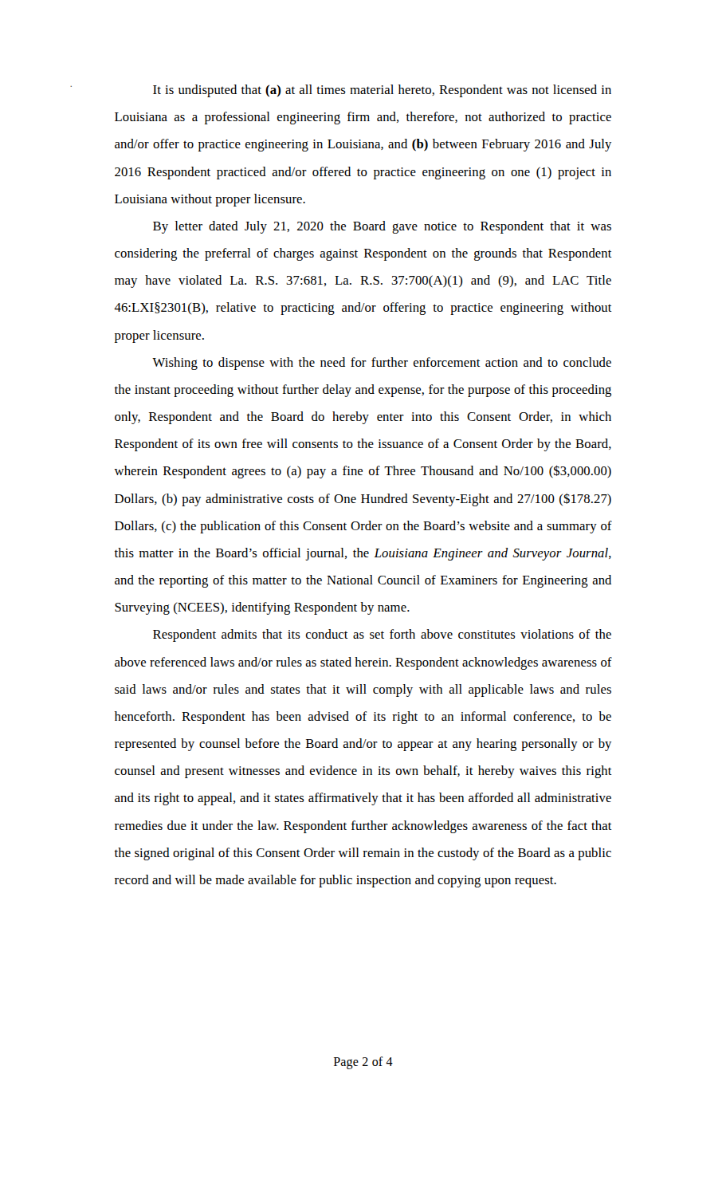.
It is undisputed that (a) at all times material hereto, Respondent was not licensed in Louisiana as a professional engineering firm and, therefore, not authorized to practice and/or offer to practice engineering in Louisiana, and (b) between February 2016 and July 2016 Respondent practiced and/or offered to practice engineering on one (1) project in Louisiana without proper licensure.
By letter dated July 21, 2020 the Board gave notice to Respondent that it was considering the preferral of charges against Respondent on the grounds that Respondent may have violated La. R.S. 37:681, La. R.S. 37:700(A)(1) and (9), and LAC Title 46:LXI§2301(B), relative to practicing and/or offering to practice engineering without proper licensure.
Wishing to dispense with the need for further enforcement action and to conclude the instant proceeding without further delay and expense, for the purpose of this proceeding only, Respondent and the Board do hereby enter into this Consent Order, in which Respondent of its own free will consents to the issuance of a Consent Order by the Board, wherein Respondent agrees to (a) pay a fine of Three Thousand and No/100 ($3,000.00) Dollars, (b) pay administrative costs of One Hundred Seventy-Eight and 27/100 ($178.27) Dollars, (c) the publication of this Consent Order on the Board’s website and a summary of this matter in the Board’s official journal, the Louisiana Engineer and Surveyor Journal, and the reporting of this matter to the National Council of Examiners for Engineering and Surveying (NCEES), identifying Respondent by name.
Respondent admits that its conduct as set forth above constitutes violations of the above referenced laws and/or rules as stated herein. Respondent acknowledges awareness of said laws and/or rules and states that it will comply with all applicable laws and rules henceforth. Respondent has been advised of its right to an informal conference, to be represented by counsel before the Board and/or to appear at any hearing personally or by counsel and present witnesses and evidence in its own behalf, it hereby waives this right and its right to appeal, and it states affirmatively that it has been afforded all administrative remedies due it under the law. Respondent further acknowledges awareness of the fact that the signed original of this Consent Order will remain in the custody of the Board as a public record and will be made available for public inspection and copying upon request.
Page 2 of 4